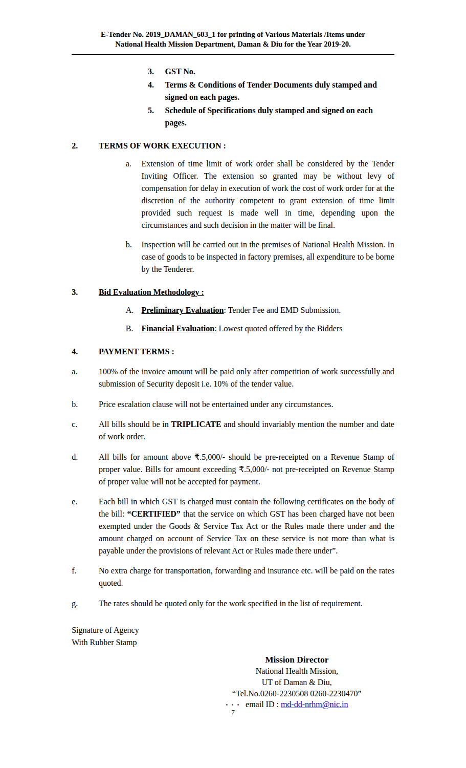E-Tender No. 2019_DAMAN_603_1 for printing of Various Materials /Items under
National Health Mission Department, Daman & Diu for the Year 2019-20.
3. GST No.
4. Terms & Conditions of Tender Documents duly stamped and signed on each pages.
5. Schedule of Specifications duly stamped and signed on each pages.
2.
TERMS OF WORK EXECUTION :
a. Extension of time limit of work order shall be considered by the Tender Inviting Officer. The extension so granted may be without levy of compensation for delay in execution of work the cost of work order for at the discretion of the authority competent to grant extension of time limit provided such request is made well in time, depending upon the circumstances and such decision in the matter will be final.
b. Inspection will be carried out in the premises of National Health Mission. In case of goods to be inspected in factory premises, all expenditure to be borne by the Tenderer.
3.
Bid Evaluation Methodology :
A. Preliminary Evaluation: Tender Fee and EMD Submission.
B. Financial Evaluation: Lowest quoted offered by the Bidders
4.
PAYMENT TERMS :
a. 100% of the invoice amount will be paid only after competition of work successfully and submission of Security deposit i.e. 10% of the tender value.
b. Price escalation clause will not be entertained under any circumstances.
c. All bills should be in TRIPLICATE and should invariably mention the number and date of work order.
d. All bills for amount above ₹.5,000/- should be pre-receipted on a Revenue Stamp of proper value. Bills for amount exceeding ₹.5,000/- not pre-receipted on Revenue Stamp of proper value will not be accepted for payment.
e. Each bill in which GST is charged must contain the following certificates on the body of the bill: “CERTIFIED” that the service on which GST has been charged have not been exempted under the Goods & Service Tax Act or the Rules made there under and the amount charged on account of Service Tax on these service is not more than what is payable under the provisions of relevant Act or Rules made there under”.
f. No extra charge for transportation, forwarding and insurance etc. will be paid on the rates quoted.
g. The rates should be quoted only for the work specified in the list of requirement.
Signature of Agency
With Rubber Stamp
Mission Director
National Health Mission,
UT of Daman & Diu,
“Tel.No.0260-2230508 0260-2230470”
email ID : md-dd-nrhm@nic.in
• • • 7